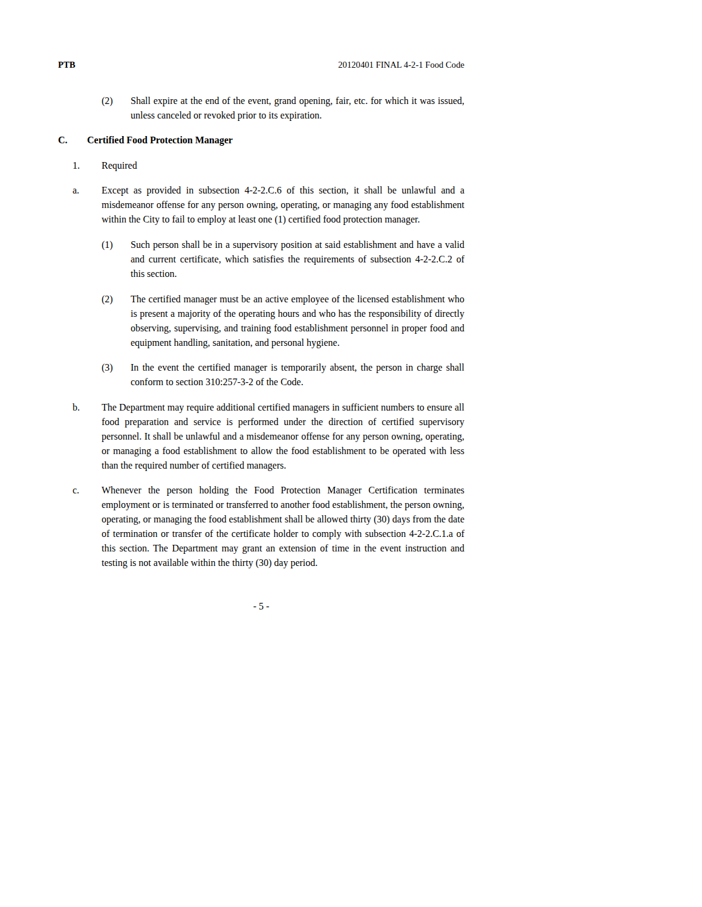PTB
20120401 FINAL 4-2-1 Food Code
(2) Shall expire at the end of the event, grand opening, fair, etc. for which it was issued, unless canceled or revoked prior to its expiration.
C. Certified Food Protection Manager
1. Required
a. Except as provided in subsection 4-2-2.C.6 of this section, it shall be unlawful and a misdemeanor offense for any person owning, operating, or managing any food establishment within the City to fail to employ at least one (1) certified food protection manager.
(1) Such person shall be in a supervisory position at said establishment and have a valid and current certificate, which satisfies the requirements of subsection 4-2-2.C.2 of this section.
(2) The certified manager must be an active employee of the licensed establishment who is present a majority of the operating hours and who has the responsibility of directly observing, supervising, and training food establishment personnel in proper food and equipment handling, sanitation, and personal hygiene.
(3) In the event the certified manager is temporarily absent, the person in charge shall conform to section 310:257-3-2 of the Code.
b. The Department may require additional certified managers in sufficient numbers to ensure all food preparation and service is performed under the direction of certified supervisory personnel. It shall be unlawful and a misdemeanor offense for any person owning, operating, or managing a food establishment to allow the food establishment to be operated with less than the required number of certified managers.
c. Whenever the person holding the Food Protection Manager Certification terminates employment or is terminated or transferred to another food establishment, the person owning, operating, or managing the food establishment shall be allowed thirty (30) days from the date of termination or transfer of the certificate holder to comply with subsection 4-2-2.C.1.a of this section. The Department may grant an extension of time in the event instruction and testing is not available within the thirty (30) day period.
- 5 -